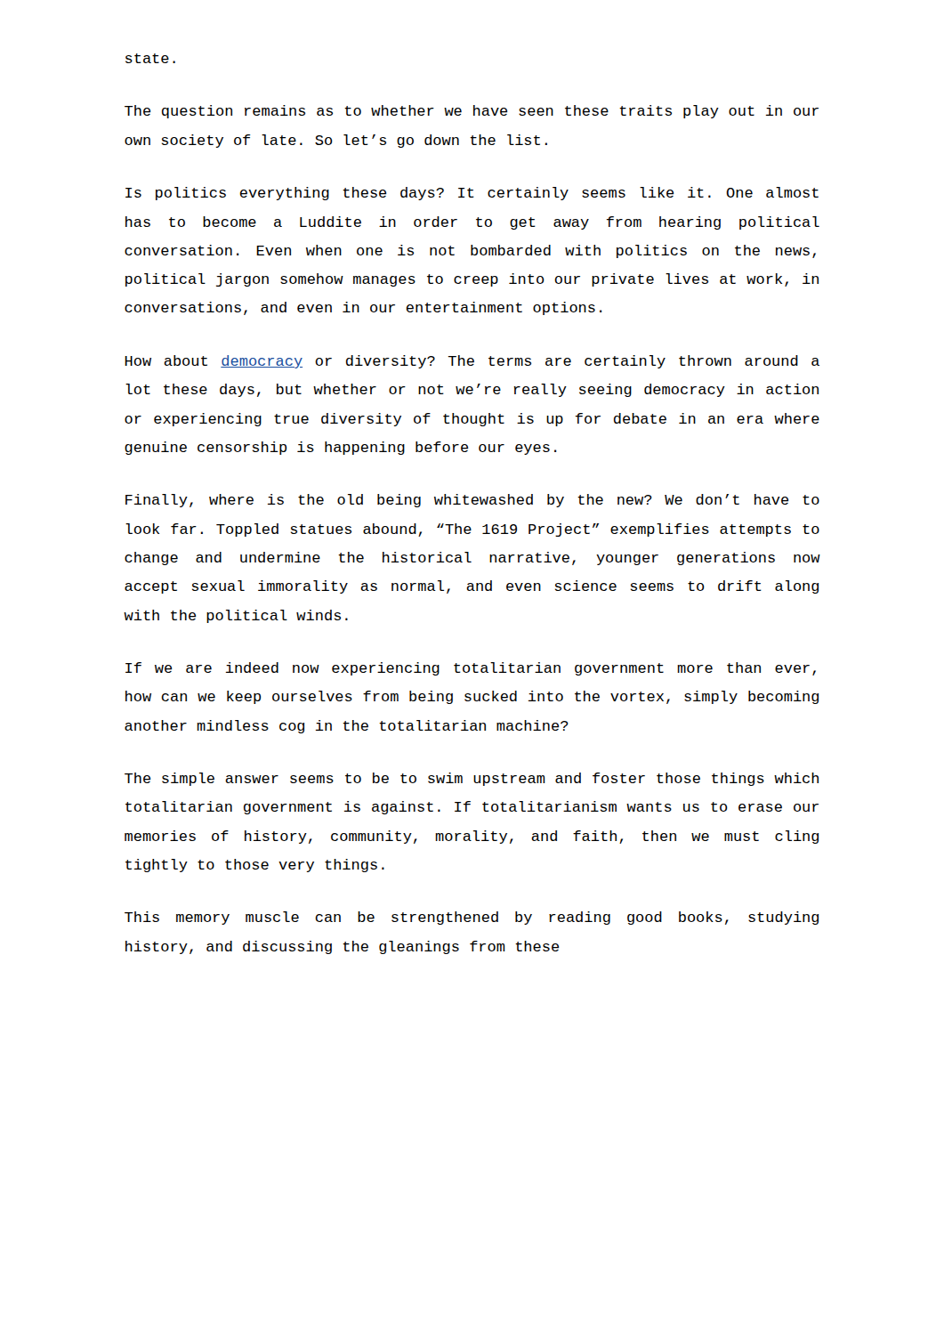state.
The question remains as to whether we have seen these traits play out in our own society of late. So let’s go down the list.
Is politics everything these days? It certainly seems like it. One almost has to become a Luddite in order to get away from hearing political conversation. Even when one is not bombarded with politics on the news, political jargon somehow manages to creep into our private lives at work, in conversations, and even in our entertainment options.
How about democracy or diversity? The terms are certainly thrown around a lot these days, but whether or not we’re really seeing democracy in action or experiencing true diversity of thought is up for debate in an era where genuine censorship is happening before our eyes.
Finally, where is the old being whitewashed by the new? We don’t have to look far. Toppled statues abound, “The 1619 Project” exemplifies attempts to change and undermine the historical narrative, younger generations now accept sexual immorality as normal, and even science seems to drift along with the political winds.
If we are indeed now experiencing totalitarian government more than ever, how can we keep ourselves from being sucked into the vortex, simply becoming another mindless cog in the totalitarian machine?
The simple answer seems to be to swim upstream and foster those things which totalitarian government is against. If totalitarianism wants us to erase our memories of history, community, morality, and faith, then we must cling tightly to those very things.
This memory muscle can be strengthened by reading good books, studying history, and discussing the gleanings from these